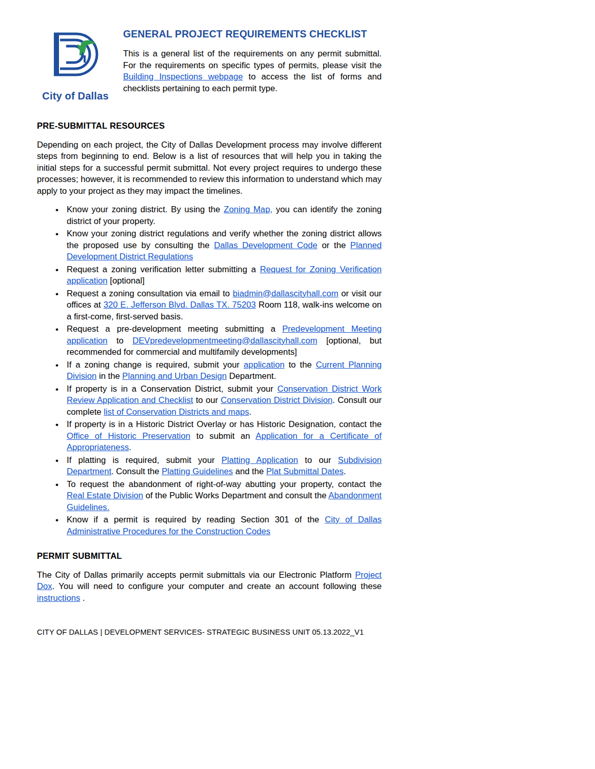City of Dallas
GENERAL PROJECT REQUIREMENTS CHECKLIST
This is a general list of the requirements on any permit submittal. For the requirements on specific types of permits, please visit the Building Inspections webpage to access the list of forms and checklists pertaining to each permit type.
PRE-SUBMITTAL RESOURCES
Depending on each project, the City of Dallas Development process may involve different steps from beginning to end. Below is a list of resources that will help you in taking the initial steps for a successful permit submittal. Not every project requires to undergo these processes; however, it is recommended to review this information to understand which may apply to your project as they may impact the timelines.
Know your zoning district. By using the Zoning Map, you can identify the zoning district of your property.
Know your zoning district regulations and verify whether the zoning district allows the proposed use by consulting the Dallas Development Code or the Planned Development District Regulations
Request a zoning verification letter submitting a Request for Zoning Verification application [optional]
Request a zoning consultation via email to biadmin@dallascityhall.com or visit our offices at 320 E. Jefferson Blvd. Dallas TX. 75203 Room 118, walk-ins welcome on a first-come, first-served basis.
Request a pre-development meeting submitting a Predevelopment Meeting application to DEVpredevelopmentmeeting@dallascityhall.com [optional, but recommended for commercial and multifamily developments]
If a zoning change is required, submit your application to the Current Planning Division in the Planning and Urban Design Department.
If property is in a Conservation District, submit your Conservation District Work Review Application and Checklist to our Conservation District Division. Consult our complete list of Conservation Districts and maps.
If property is in a Historic District Overlay or has Historic Designation, contact the Office of Historic Preservation to submit an Application for a Certificate of Appropriateness.
If platting is required, submit your Platting Application to our Subdivision Department. Consult the Platting Guidelines and the Plat Submittal Dates.
To request the abandonment of right-of-way abutting your property, contact the Real Estate Division of the Public Works Department and consult the Abandonment Guidelines.
Know if a permit is required by reading Section 301 of the City of Dallas Administrative Procedures for the Construction Codes
PERMIT SUBMITTAL
The City of Dallas primarily accepts permit submittals via our Electronic Platform Project Dox. You will need to configure your computer and create an account following these instructions .
CITY OF DALLAS | DEVELOPMENT SERVICES- STRATEGIC BUSINESS UNIT 05.13.2022_V1